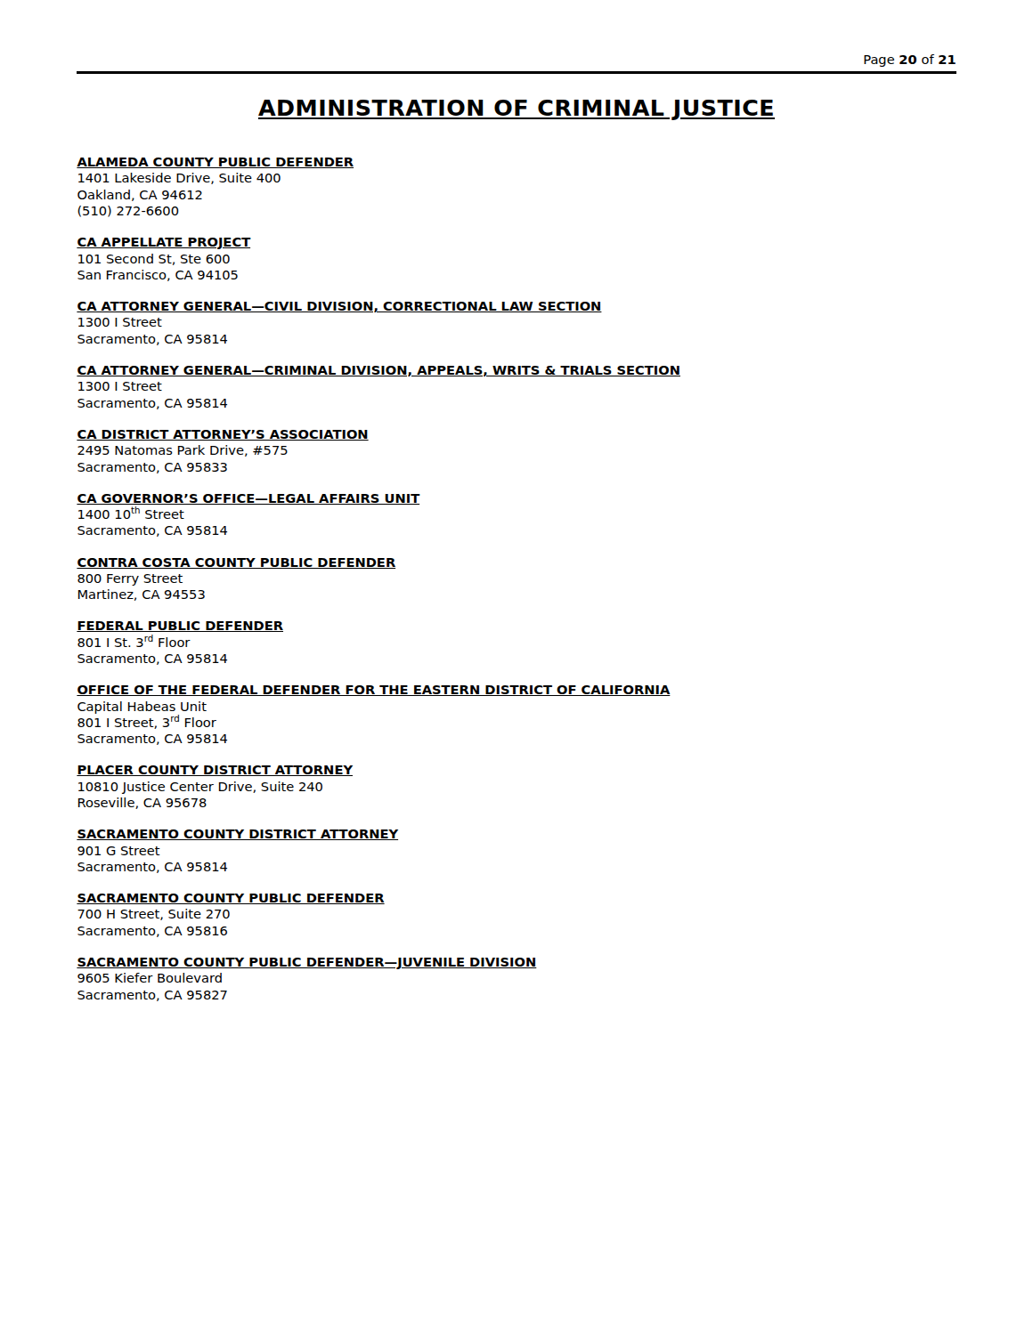Page 20 of 21
ADMINISTRATION OF CRIMINAL JUSTICE
ALAMEDA COUNTY PUBLIC DEFENDER 1401 Lakeside Drive, Suite 400 Oakland, CA 94612 (510) 272-6600
CA APPELLATE PROJECT 101 Second St, Ste 600 San Francisco, CA 94105
CA ATTORNEY GENERAL—CIVIL DIVISION, CORRECTIONAL LAW SECTION 1300 I Street Sacramento, CA 95814
CA ATTORNEY GENERAL—CRIMINAL DIVISION, APPEALS, WRITS & TRIALS SECTION 1300 I Street Sacramento, CA 95814
CA DISTRICT ATTORNEY’S ASSOCIATION 2495 Natomas Park Drive, #575 Sacramento, CA 95833
CA GOVERNOR’S OFFICE—LEGAL AFFAIRS UNIT 1400 10th Street Sacramento, CA 95814
CONTRA COSTA COUNTY PUBLIC DEFENDER 800 Ferry Street Martinez, CA 94553
FEDERAL PUBLIC DEFENDER 801 I St. 3rd Floor Sacramento, CA 95814
OFFICE OF THE FEDERAL DEFENDER FOR THE EASTERN DISTRICT OF CALIFORNIA Capital Habeas Unit 801 I Street, 3rd Floor Sacramento, CA 95814
PLACER COUNTY DISTRICT ATTORNEY 10810 Justice Center Drive, Suite 240 Roseville, CA 95678
SACRAMENTO COUNTY DISTRICT ATTORNEY 901 G Street Sacramento, CA 95814
SACRAMENTO COUNTY PUBLIC DEFENDER 700 H Street, Suite 270 Sacramento, CA 95816
SACRAMENTO COUNTY PUBLIC DEFENDER—JUVENILE DIVISION 9605 Kiefer Boulevard Sacramento, CA 95827